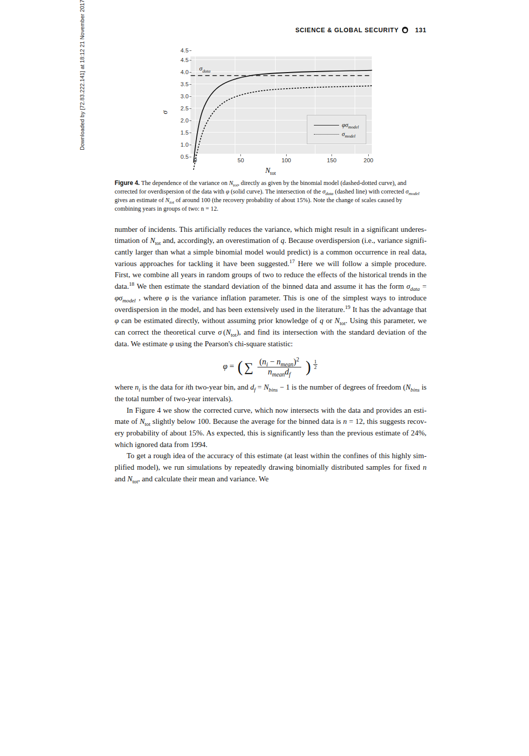Downloaded by [72.83.222.141] at 18:12 21 November 2017
Science & Global Security 131
σ
4.5
4.5
4.0
3.5
3.0
2.5
2.0
1.5
1.0
0.5
0
50
100
150
200
Ntot
σdata
φσmodel
σmodel
Figure 4. The dependence of the variance on Ntot, directly as given by the binomial model (dashed-dotted curve), and corrected for overdispersion of the data with φ (solid curve). The intersection of the σdata (dashed line) with corrected σmodel gives an estimate of Ntot of around 100 (the recovery probability of about 15%). Note the change of scales caused by combining years in groups of two: n = 12.
number of incidents. This artificially reduces the variance, which might result in a significant underestimation of Ntot and, accordingly, an overestimation of q. Because overdispersion (i.e., variance significantly larger than what a simple binomial model would predict) is a common occurrence in real data, various approaches for tackling it have been suggested.17 Here we will follow a simple procedure. First, we combine all years in random groups of two to reduce the effects of the historical trends in the data.18 We then estimate the standard deviation of the binned data and assume it has the form σdata = φσmodel , where φ is the variance inflation parameter. This is one of the simplest ways to introduce overdispersion in the model, and has been extensively used in the literature.19 It has the advantage that φ can be estimated directly, without assuming prior knowledge of q or Ntot. Using this parameter, we can correct the theoretical curve σ (Ntot), and find its intersection with the standard deviation of the data. We estimate φ using the Pearson's chi-square statistic:
φ = (∑ (ni − nmean)2 nmean df ) 12
where ni is the data for ith two-year bin, and df = Nbins − 1 is the number of degrees of freedom (Nbins is the total number of two-year intervals).
In Figure 4 we show the corrected curve, which now intersects with the data and provides an estimate of Ntot slightly below 100. Because the average for the binned data is n = 12, this suggests recovery probability of about 15%. As expected, this is significantly less than the previous estimate of 24%, which ignored data from 1994.
To get a rough idea of the accuracy of this estimate (at least within the confines of this highly simplified model), we run simulations by repeatedly drawing binomially distributed samples for fixed n and Ntot, and calculate their mean and variance. We